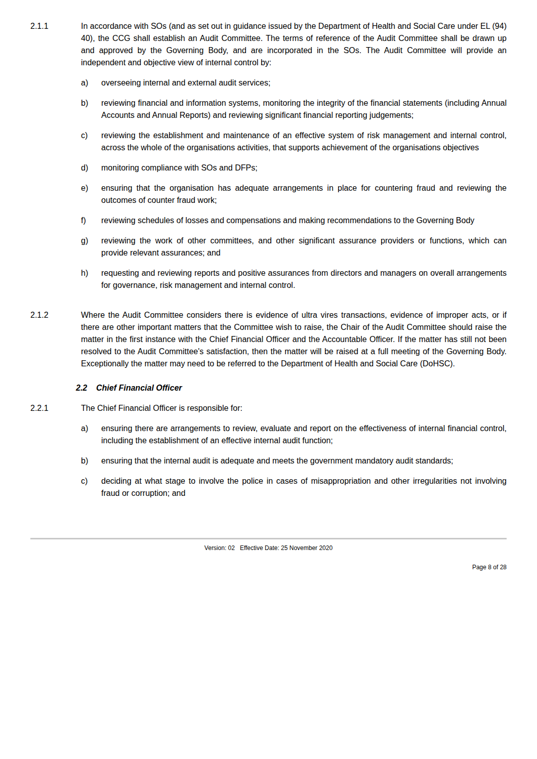2.1.1
In accordance with SOs (and as set out in guidance issued by the Department of Health and Social Care under EL (94) 40), the CCG shall establish an Audit Committee. The terms of reference of the Audit Committee shall be drawn up and approved by the Governing Body, and are incorporated in the SOs. The Audit Committee will provide an independent and objective view of internal control by:
a)
overseeing internal and external audit services;
b)
reviewing financial and information systems, monitoring the integrity of the financial statements (including Annual Accounts and Annual Reports) and reviewing significant financial reporting judgements;
c)
reviewing the establishment and maintenance of an effective system of risk management and internal control, across the whole of the organisations activities, that supports achievement of the organisations objectives
d)
monitoring compliance with SOs and DFPs;
e)
ensuring that the organisation has adequate arrangements in place for countering fraud and reviewing the outcomes of counter fraud work;
f)
reviewing schedules of losses and compensations and making recommendations to the Governing Body
g)
reviewing the work of other committees, and other significant assurance providers or functions, which can provide relevant assurances; and
h)
requesting and reviewing reports and positive assurances from directors and managers on overall arrangements for governance, risk management and internal control.
2.1.2
Where the Audit Committee considers there is evidence of ultra vires transactions, evidence of improper acts, or if there are other important matters that the Committee wish to raise, the Chair of the Audit Committee should raise the matter in the first instance with the Chief Financial Officer and the Accountable Officer. If the matter has still not been resolved to the Audit Committee's satisfaction, then the matter will be raised at a full meeting of the Governing Body. Exceptionally the matter may need to be referred to the Department of Health and Social Care (DoHSC).
2.2 Chief Financial Officer
2.2.1
The Chief Financial Officer is responsible for:
a)
ensuring there are arrangements to review, evaluate and report on the effectiveness of internal financial control, including the establishment of an effective internal audit function;
b)
ensuring that the internal audit is adequate and meets the government mandatory audit standards;
c)
deciding at what stage to involve the police in cases of misappropriation and other irregularities not involving fraud or corruption; and
Version: 02 Effective Date: 25 November 2020
Page 8 of 28